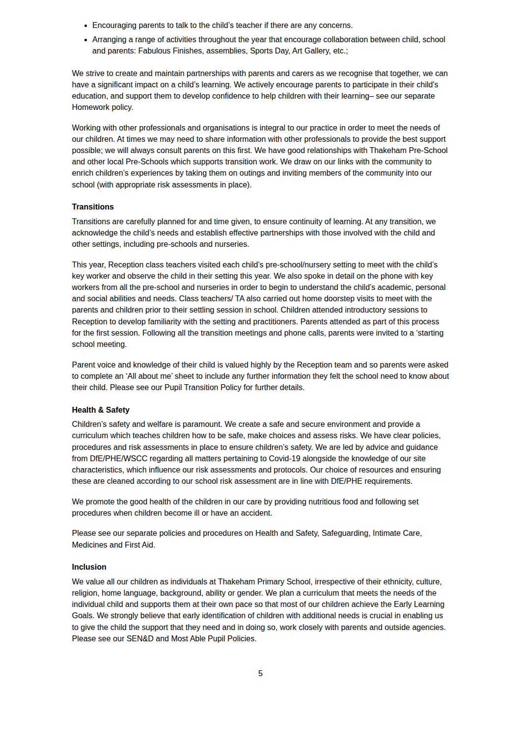Encouraging parents to talk to the child’s teacher if there are any concerns.
Arranging a range of activities throughout the year that encourage collaboration between child, school and parents: Fabulous Finishes, assemblies, Sports Day, Art Gallery, etc.;
We strive to create and maintain partnerships with parents and carers as we recognise that together, we can have a significant impact on a child’s learning. We actively encourage parents to participate in their child's education, and support them to develop confidence to help children with their learning– see our separate Homework policy.
Working with other professionals and organisations is integral to our practice in order to meet the needs of our children. At times we may need to share information with other professionals to provide the best support possible; we will always consult parents on this first. We have good relationships with Thakeham Pre-School and other local Pre-Schools which supports transition work. We draw on our links with the community to enrich children’s experiences by taking them on outings and inviting members of the community into our school (with appropriate risk assessments in place).
Transitions
Transitions are carefully planned for and time given, to ensure continuity of learning. At any transition, we acknowledge the child’s needs and establish effective partnerships with those involved with the child and other settings, including pre-schools and nurseries.
This year, Reception class teachers visited each child’s pre-school/nursery setting to meet with the child’s key worker and observe the child in their setting this year. We also spoke in detail on the phone with key workers from all the pre-school and nurseries in order to begin to understand the child’s academic, personal and social abilities and needs. Class teachers/ TA also carried out home doorstep visits to meet with the parents and children prior to their settling session in school. Children attended introductory sessions to Reception to develop familiarity with the setting and practitioners. Parents attended as part of this process for the first session. Following all the transition meetings and phone calls, parents were invited to a ‘starting school meeting.
Parent voice and knowledge of their child is valued highly by the Reception team and so parents were asked to complete an ‘All about me’ sheet to include any further information they felt the school need to know about their child. Please see our Pupil Transition Policy for further details.
Health & Safety
Children’s safety and welfare is paramount. We create a safe and secure environment and provide a curriculum which teaches children how to be safe, make choices and assess risks. We have clear policies, procedures and risk assessments in place to ensure children’s safety. We are led by advice and guidance from DfE/PHE/WSCC regarding all matters pertaining to Covid-19 alongside the knowledge of our site characteristics, which influence our risk assessments and protocols. Our choice of resources and ensuring these are cleaned according to our school risk assessment are in line with DfE/PHE requirements.
We promote the good health of the children in our care by providing nutritious food and following set procedures when children become ill or have an accident.
Please see our separate policies and procedures on Health and Safety, Safeguarding, Intimate Care, Medicines and First Aid.
Inclusion
We value all our children as individuals at Thakeham Primary School, irrespective of their ethnicity, culture, religion, home language, background, ability or gender. We plan a curriculum that meets the needs of the individual child and supports them at their own pace so that most of our children achieve the Early Learning Goals. We strongly believe that early identification of children with additional needs is crucial in enabling us to give the child the support that they need and in doing so, work closely with parents and outside agencies. Please see our SEN&D and Most Able Pupil Policies.
5